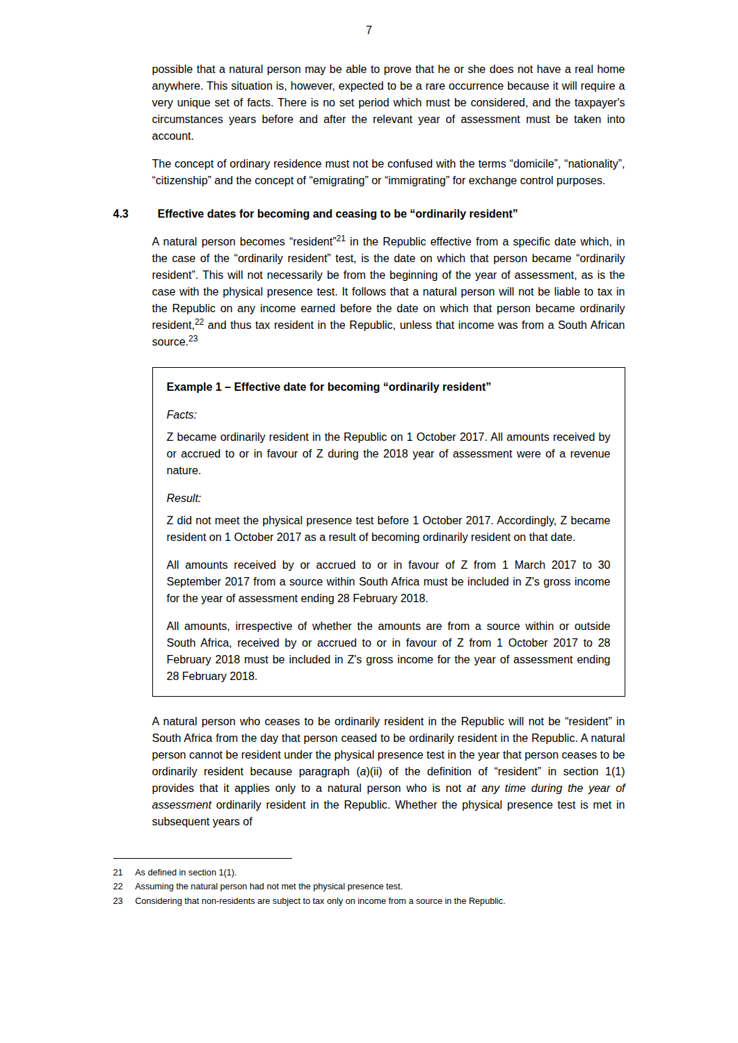7
possible that a natural person may be able to prove that he or she does not have a real home anywhere. This situation is, however, expected to be a rare occurrence because it will require a very unique set of facts. There is no set period which must be considered, and the taxpayer's circumstances years before and after the relevant year of assessment must be taken into account.
The concept of ordinary residence must not be confused with the terms “domicile”, “nationality”, “citizenship” and the concept of “emigrating” or “immigrating” for exchange control purposes.
4.3 Effective dates for becoming and ceasing to be “ordinarily resident”
A natural person becomes “resident”21 in the Republic effective from a specific date which, in the case of the “ordinarily resident” test, is the date on which that person became “ordinarily resident”. This will not necessarily be from the beginning of the year of assessment, as is the case with the physical presence test. It follows that a natural person will not be liable to tax in the Republic on any income earned before the date on which that person became ordinarily resident,22 and thus tax resident in the Republic, unless that income was from a South African source.23
Example 1 – Effective date for becoming “ordinarily resident”
Facts:
Z became ordinarily resident in the Republic on 1 October 2017. All amounts received by or accrued to or in favour of Z during the 2018 year of assessment were of a revenue nature.
Result:
Z did not meet the physical presence test before 1 October 2017. Accordingly, Z became resident on 1 October 2017 as a result of becoming ordinarily resident on that date.
All amounts received by or accrued to or in favour of Z from 1 March 2017 to 30 September 2017 from a source within South Africa must be included in Z's gross income for the year of assessment ending 28 February 2018.
All amounts, irrespective of whether the amounts are from a source within or outside South Africa, received by or accrued to or in favour of Z from 1 October 2017 to 28 February 2018 must be included in Z's gross income for the year of assessment ending 28 February 2018.
A natural person who ceases to be ordinarily resident in the Republic will not be “resident” in South Africa from the day that person ceased to be ordinarily resident in the Republic. A natural person cannot be resident under the physical presence test in the year that person ceases to be ordinarily resident because paragraph (a)(ii) of the definition of “resident” in section 1(1) provides that it applies only to a natural person who is not at any time during the year of assessment ordinarily resident in the Republic. Whether the physical presence test is met in subsequent years of
21 As defined in section 1(1).
22 Assuming the natural person had not met the physical presence test.
23 Considering that non-residents are subject to tax only on income from a source in the Republic.